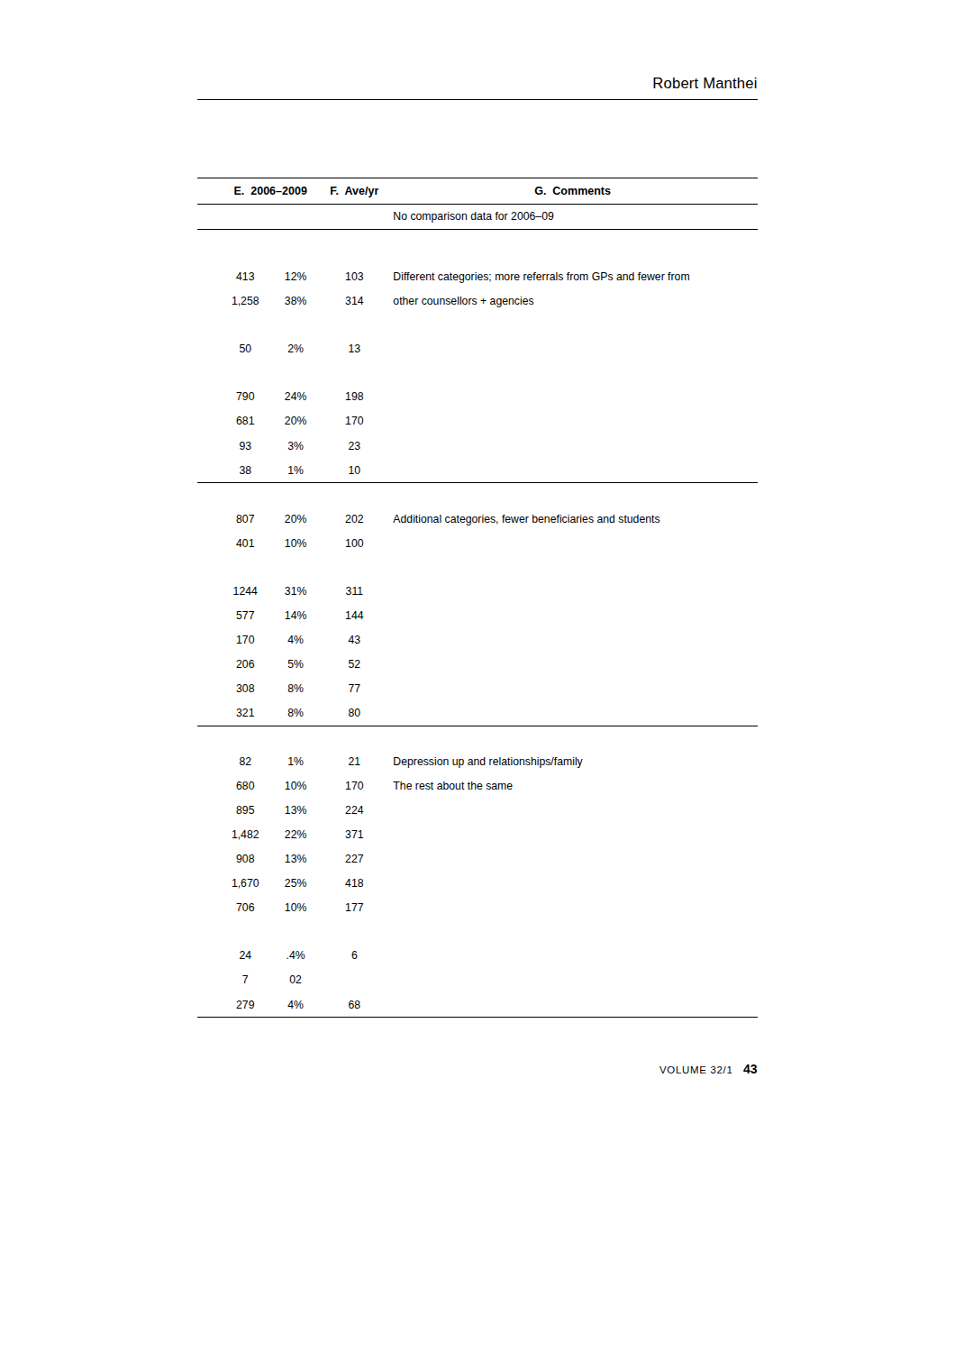Robert Manthei
| | E. 2006–2009 | F. Ave/yr | G. Comments |
| --- | --- | --- | --- |
| | | | No comparison data for 2006–09 |
| | 413 | 12% | 103 | Different categories; more referrals from GPs and fewer from |
| | 1,258 | 38% | 314 | other counsellors + agencies |
| | 50 | 2% | 13 | |
| | 790 | 24% | 198 | |
| | 681 | 20% | 170 | |
| | 93 | 3% | 23 | |
| | 38 | 1% | 10 | |
| | 807 | 20% | 202 | Additional categories, fewer beneficiaries and students |
| | 401 | 10% | 100 | |
| | 1244 | 31% | 311 | |
| | 577 | 14% | 144 | |
| | 170 | 4% | 43 | |
| | 206 | 5% | 52 | |
| | 308 | 8% | 77 | |
| | 321 | 8% | 80 | |
| | 82 | 1% | 21 | Depression up and relationships/family |
| | 680 | 10% | 170 | The rest about the same |
| | 895 | 13% | 224 | |
| | 1,482 | 22% | 371 | |
| | 908 | 13% | 227 | |
| | 1,670 | 25% | 418 | |
| | 706 | 10% | 177 | |
| | 24 | .4% | 6 | |
| | 7 | 02 | | |
| | 279 | 4% | 68 | |
Volume 32/143